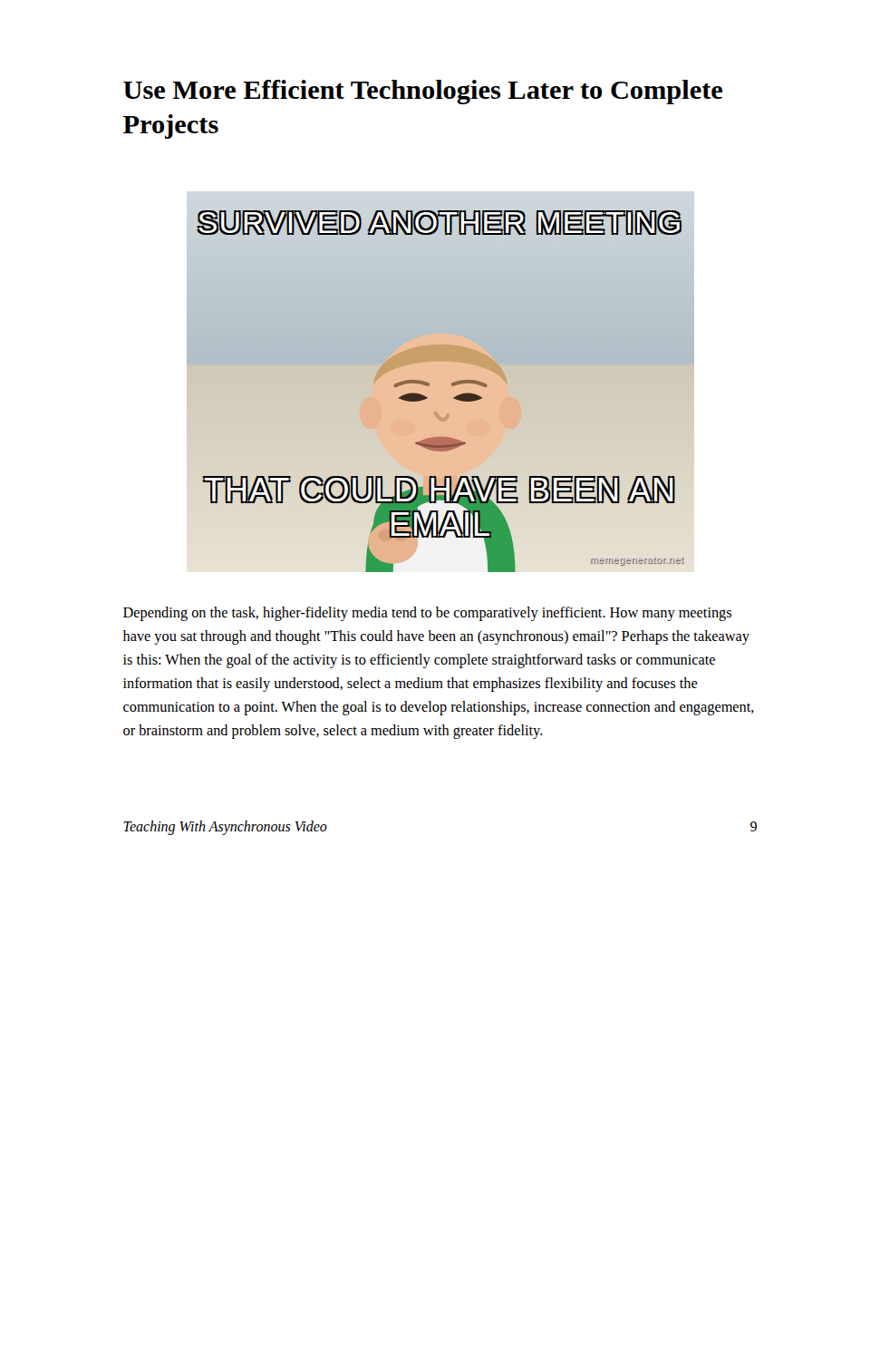Use More Efficient Technologies Later to Complete Projects
Survived Another Meeting
That Could Have Been An Email
memegenerator.net
Depending on the task, higher-fidelity media tend to be comparatively inefficient. How many meetings have you sat through and thought "This could have been an (asynchronous) email"? Perhaps the takeaway is this: When the goal of the activity is to efficiently complete straightforward tasks or communicate information that is easily understood, select a medium that emphasizes flexibility and focuses the communication to a point. When the goal is to develop relationships, increase connection and engagement, or brainstorm and problem solve, select a medium with greater fidelity.
Teaching With Asynchronous Video 9